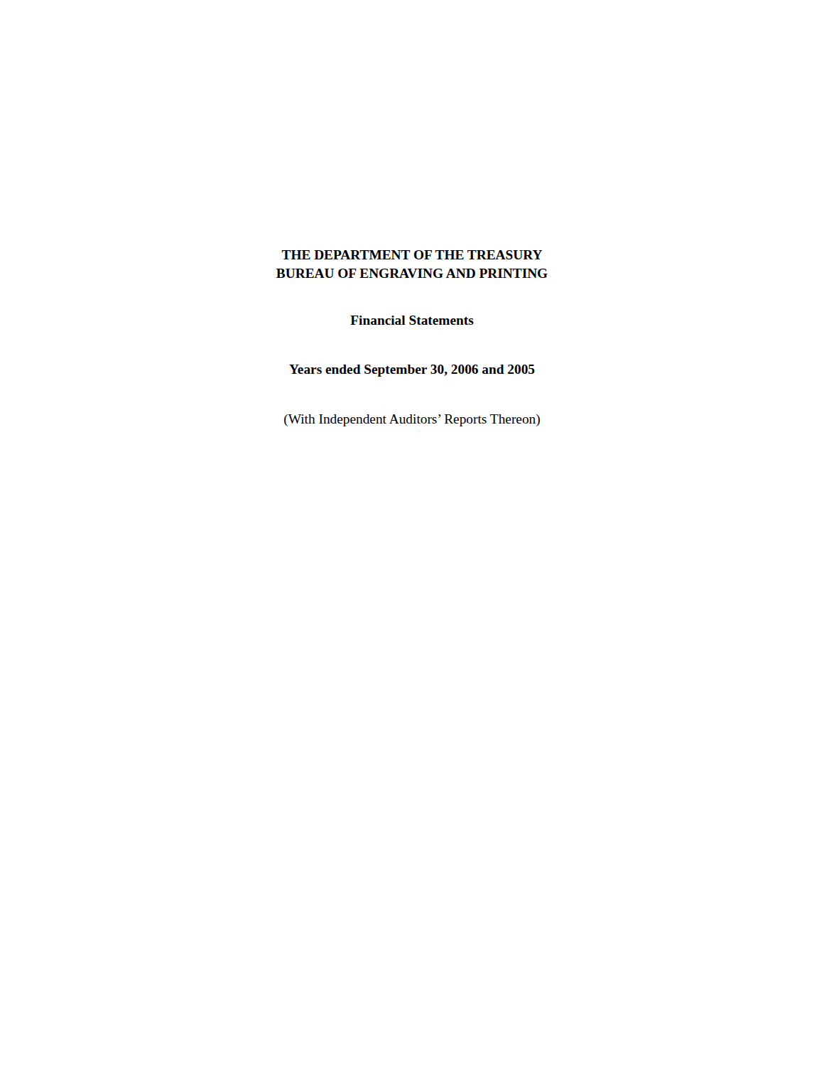THE DEPARTMENT OF THE TREASURY
BUREAU OF ENGRAVING AND PRINTING
Financial Statements
Years ended September 30, 2006 and 2005
(With Independent Auditors’ Reports Thereon)